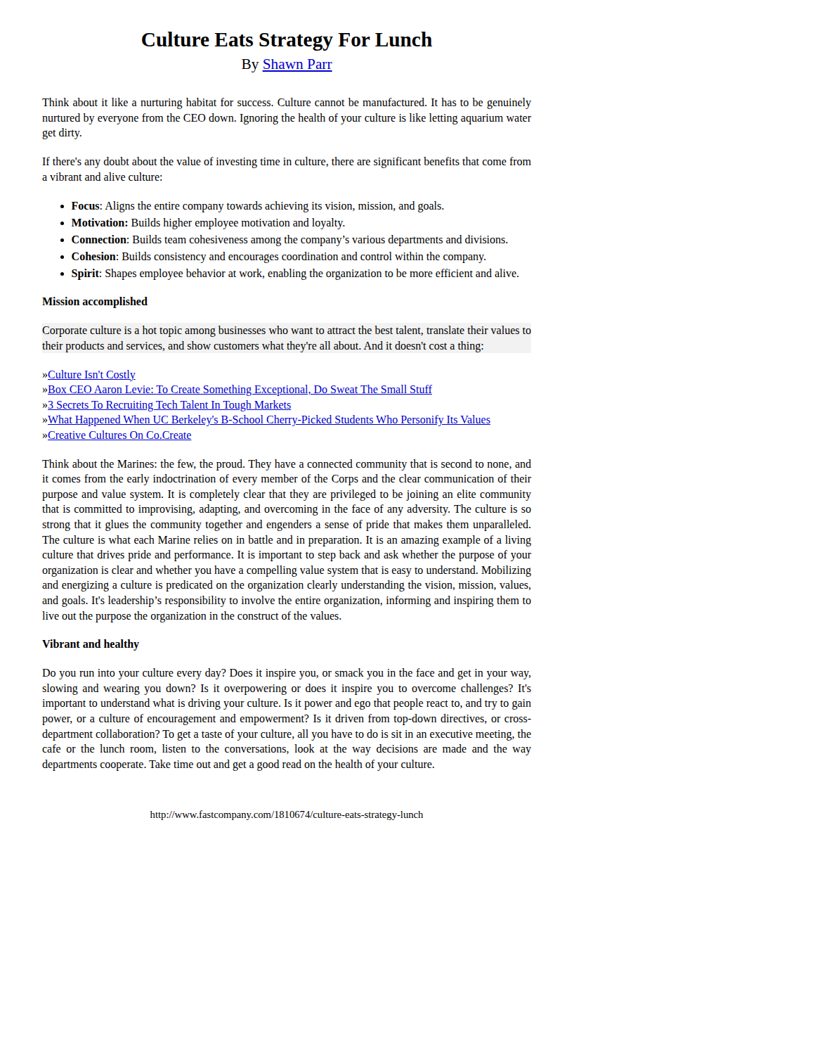Culture Eats Strategy For Lunch
By Shawn Parr
Think about it like a nurturing habitat for success. Culture cannot be manufactured. It has to be genuinely nurtured by everyone from the CEO down. Ignoring the health of your culture is like letting aquarium water get dirty.
If there's any doubt about the value of investing time in culture, there are significant benefits that come from a vibrant and alive culture:
Focus: Aligns the entire company towards achieving its vision, mission, and goals.
Motivation: Builds higher employee motivation and loyalty.
Connection: Builds team cohesiveness among the company’s various departments and divisions.
Cohesion: Builds consistency and encourages coordination and control within the company.
Spirit: Shapes employee behavior at work, enabling the organization to be more efficient and alive.
Mission accomplished
Corporate culture is a hot topic among businesses who want to attract the best talent, translate their values to their products and services, and show customers what they're all about. And it doesn't cost a thing:
»Culture Isn't Costly »Box CEO Aaron Levie: To Create Something Exceptional, Do Sweat The Small Stuff »3 Secrets To Recruiting Tech Talent In Tough Markets »What Happened When UC Berkeley's B-School Cherry-Picked Students Who Personify Its Values »Creative Cultures On Co.Create
Think about the Marines: the few, the proud. They have a connected community that is second to none, and it comes from the early indoctrination of every member of the Corps and the clear communication of their purpose and value system. It is completely clear that they are privileged to be joining an elite community that is committed to improvising, adapting, and overcoming in the face of any adversity. The culture is so strong that it glues the community together and engenders a sense of pride that makes them unparalleled. The culture is what each Marine relies on in battle and in preparation. It is an amazing example of a living culture that drives pride and performance. It is important to step back and ask whether the purpose of your organization is clear and whether you have a compelling value system that is easy to understand. Mobilizing and energizing a culture is predicated on the organization clearly understanding the vision, mission, values, and goals. It's leadership’s responsibility to involve the entire organization, informing and inspiring them to live out the purpose the organization in the construct of the values.
Vibrant and healthy
Do you run into your culture every day? Does it inspire you, or smack you in the face and get in your way, slowing and wearing you down? Is it overpowering or does it inspire you to overcome challenges? It's important to understand what is driving your culture. Is it power and ego that people react to, and try to gain power, or a culture of encouragement and empowerment? Is it driven from top-down directives, or cross-department collaboration? To get a taste of your culture, all you have to do is sit in an executive meeting, the cafe or the lunch room, listen to the conversations, look at the way decisions are made and the way departments cooperate. Take time out and get a good read on the health of your culture.
http://www.fastcompany.com/1810674/culture-eats-strategy-lunch